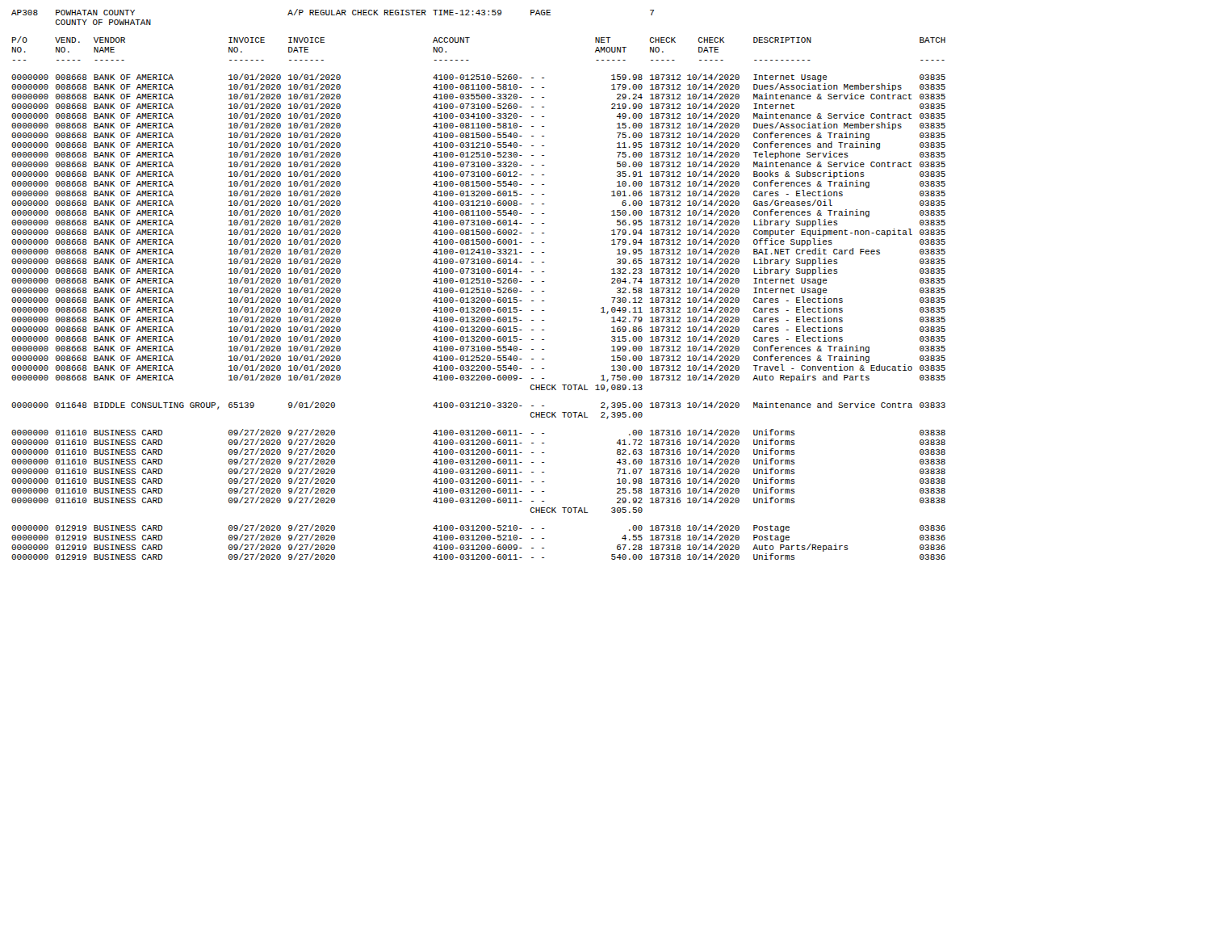| AP308 | POWHATAN COUNTY | A/P REGULAR CHECK REGISTER | TIME-12:43:59 | PAGE | 7 | | | | |
| | COUNTY OF POWHATAN | | | | | | | | | |
| P/O | VEND. | VENDOR | INVOICE | INVOICE | ACCOUNT | | NET | CHECK | CHECK | | DESCRIPTION | BATCH |
| NO. | NO. | NAME | NO. | DATE | NO. | | AMOUNT | NO. | DATE | | | |
| --- | ----- | ------ | ------- | ------- | ------- | | ------ | ----- | ----- | | ----------- | ----- |
| 0000000 | 008668 | BANK OF AMERICA | 10/01/2020 | 10/01/2020 | 4100-012510-5260- | - - | 159.98 | 187312 10/14/2020 | | Internet Usage | 03835 |
| 0000000 | 008668 | BANK OF AMERICA | 10/01/2020 | 10/01/2020 | 4100-081100-5810- | - - | 179.00 | 187312 10/14/2020 | | Dues/Association Memberships | 03835 |
| 0000000 | 008668 | BANK OF AMERICA | 10/01/2020 | 10/01/2020 | 4100-035500-3320- | - - | 29.24 | 187312 10/14/2020 | | Maintenance & Service Contract | 03835 |
| 0000000 | 008668 | BANK OF AMERICA | 10/01/2020 | 10/01/2020 | 4100-073100-5260- | - - | 219.90 | 187312 10/14/2020 | | Internet | 03835 |
| 0000000 | 008668 | BANK OF AMERICA | 10/01/2020 | 10/01/2020 | 4100-034100-3320- | - - | 49.00 | 187312 10/14/2020 | | Maintenance & Service Contract | 03835 |
| 0000000 | 008668 | BANK OF AMERICA | 10/01/2020 | 10/01/2020 | 4100-081100-5810- | - - | 15.00 | 187312 10/14/2020 | | Dues/Association Memberships | 03835 |
| 0000000 | 008668 | BANK OF AMERICA | 10/01/2020 | 10/01/2020 | 4100-081500-5540- | - - | 75.00 | 187312 10/14/2020 | | Conferences & Training | 03835 |
| 0000000 | 008668 | BANK OF AMERICA | 10/01/2020 | 10/01/2020 | 4100-031210-5540- | - - | 11.95 | 187312 10/14/2020 | | Conferences and Training | 03835 |
| 0000000 | 008668 | BANK OF AMERICA | 10/01/2020 | 10/01/2020 | 4100-012510-5230- | - - | 75.00 | 187312 10/14/2020 | | Telephone Services | 03835 |
| 0000000 | 008668 | BANK OF AMERICA | 10/01/2020 | 10/01/2020 | 4100-073100-3320- | - - | 50.00 | 187312 10/14/2020 | | Maintenance & Service Contract | 03835 |
| 0000000 | 008668 | BANK OF AMERICA | 10/01/2020 | 10/01/2020 | 4100-073100-6012- | - - | 35.91 | 187312 10/14/2020 | | Books & Subscriptions | 03835 |
| 0000000 | 008668 | BANK OF AMERICA | 10/01/2020 | 10/01/2020 | 4100-081500-5540- | - - | 10.00 | 187312 10/14/2020 | | Conferences & Training | 03835 |
| 0000000 | 008668 | BANK OF AMERICA | 10/01/2020 | 10/01/2020 | 4100-013200-6015- | - - | 101.06 | 187312 10/14/2020 | | Cares - Elections | 03835 |
| 0000000 | 008668 | BANK OF AMERICA | 10/01/2020 | 10/01/2020 | 4100-031210-6008- | - - | 6.00 | 187312 10/14/2020 | | Gas/Greases/Oil | 03835 |
| 0000000 | 008668 | BANK OF AMERICA | 10/01/2020 | 10/01/2020 | 4100-081100-5540- | - - | 150.00 | 187312 10/14/2020 | | Conferences & Training | 03835 |
| 0000000 | 008668 | BANK OF AMERICA | 10/01/2020 | 10/01/2020 | 4100-073100-6014- | - - | 56.95 | 187312 10/14/2020 | | Library Supplies | 03835 |
| 0000000 | 008668 | BANK OF AMERICA | 10/01/2020 | 10/01/2020 | 4100-081500-6002- | - - | 179.94 | 187312 10/14/2020 | | Computer Equipment-non-capital | 03835 |
| 0000000 | 008668 | BANK OF AMERICA | 10/01/2020 | 10/01/2020 | 4100-081500-6001- | - - | 179.94 | 187312 10/14/2020 | | Office Supplies | 03835 |
| 0000000 | 008668 | BANK OF AMERICA | 10/01/2020 | 10/01/2020 | 4100-012410-3321- | - - | 19.95 | 187312 10/14/2020 | | BAI.NET Credit Card Fees | 03835 |
| 0000000 | 008668 | BANK OF AMERICA | 10/01/2020 | 10/01/2020 | 4100-073100-6014- | - - | 39.65 | 187312 10/14/2020 | | Library Supplies | 03835 |
| 0000000 | 008668 | BANK OF AMERICA | 10/01/2020 | 10/01/2020 | 4100-073100-6014- | - - | 132.23 | 187312 10/14/2020 | | Library Supplies | 03835 |
| 0000000 | 008668 | BANK OF AMERICA | 10/01/2020 | 10/01/2020 | 4100-012510-5260- | - - | 204.74 | 187312 10/14/2020 | | Internet Usage | 03835 |
| 0000000 | 008668 | BANK OF AMERICA | 10/01/2020 | 10/01/2020 | 4100-012510-5260- | - - | 32.58 | 187312 10/14/2020 | | Internet Usage | 03835 |
| 0000000 | 008668 | BANK OF AMERICA | 10/01/2020 | 10/01/2020 | 4100-013200-6015- | - - | 730.12 | 187312 10/14/2020 | | Cares - Elections | 03835 |
| 0000000 | 008668 | BANK OF AMERICA | 10/01/2020 | 10/01/2020 | 4100-013200-6015- | - - | 1,049.11 | 187312 10/14/2020 | | Cares - Elections | 03835 |
| 0000000 | 008668 | BANK OF AMERICA | 10/01/2020 | 10/01/2020 | 4100-013200-6015- | - - | 142.79 | 187312 10/14/2020 | | Cares - Elections | 03835 |
| 0000000 | 008668 | BANK OF AMERICA | 10/01/2020 | 10/01/2020 | 4100-013200-6015- | - - | 169.86 | 187312 10/14/2020 | | Cares - Elections | 03835 |
| 0000000 | 008668 | BANK OF AMERICA | 10/01/2020 | 10/01/2020 | 4100-013200-6015- | - - | 315.00 | 187312 10/14/2020 | | Cares - Elections | 03835 |
| 0000000 | 008668 | BANK OF AMERICA | 10/01/2020 | 10/01/2020 | 4100-073100-5540- | - - | 199.00 | 187312 10/14/2020 | | Conferences & Training | 03835 |
| 0000000 | 008668 | BANK OF AMERICA | 10/01/2020 | 10/01/2020 | 4100-012520-5540- | - - | 150.00 | 187312 10/14/2020 | | Conferences & Training | 03835 |
| 0000000 | 008668 | BANK OF AMERICA | 10/01/2020 | 10/01/2020 | 4100-032200-5540- | - - | 130.00 | 187312 10/14/2020 | | Travel - Convention & Educatio | 03835 |
| 0000000 | 008668 | BANK OF AMERICA | 10/01/2020 | 10/01/2020 | 4100-032200-6009- | - - | 1,750.00 | 187312 10/14/2020 | | Auto Repairs and Parts | 03835 |
| | CHECK TOTAL | 19,089.13 | | | | |
| 0000000 | 011648 | BIDDLE CONSULTING GROUP, | 65139 | 9/01/2020 | 4100-031210-3320- | - - | 2,395.00 | 187313 10/14/2020 | | Maintenance and Service Contra | 03833 |
| | CHECK TOTAL | 2,395.00 | | | | |
| 0000000 | 011610 | BUSINESS CARD | 09/27/2020 | 9/27/2020 | 4100-031200-6011- | - - | .00 | 187316 10/14/2020 | | Uniforms | 03838 |
| 0000000 | 011610 | BUSINESS CARD | 09/27/2020 | 9/27/2020 | 4100-031200-6011- | - - | 41.72 | 187316 10/14/2020 | | Uniforms | 03838 |
| 0000000 | 011610 | BUSINESS CARD | 09/27/2020 | 9/27/2020 | 4100-031200-6011- | - - | 82.63 | 187316 10/14/2020 | | Uniforms | 03838 |
| 0000000 | 011610 | BUSINESS CARD | 09/27/2020 | 9/27/2020 | 4100-031200-6011- | - - | 43.60 | 187316 10/14/2020 | | Uniforms | 03838 |
| 0000000 | 011610 | BUSINESS CARD | 09/27/2020 | 9/27/2020 | 4100-031200-6011- | - - | 71.07 | 187316 10/14/2020 | | Uniforms | 03838 |
| 0000000 | 011610 | BUSINESS CARD | 09/27/2020 | 9/27/2020 | 4100-031200-6011- | - - | 10.98 | 187316 10/14/2020 | | Uniforms | 03838 |
| 0000000 | 011610 | BUSINESS CARD | 09/27/2020 | 9/27/2020 | 4100-031200-6011- | - - | 25.58 | 187316 10/14/2020 | | Uniforms | 03838 |
| 0000000 | 011610 | BUSINESS CARD | 09/27/2020 | 9/27/2020 | 4100-031200-6011- | - - | 29.92 | 187316 10/14/2020 | | Uniforms | 03838 |
| | CHECK TOTAL | 305.50 | | | | |
| 0000000 | 012919 | BUSINESS CARD | 09/27/2020 | 9/27/2020 | 4100-031200-5210- | - - | .00 | 187318 10/14/2020 | | Postage | 03836 |
| 0000000 | 012919 | BUSINESS CARD | 09/27/2020 | 9/27/2020 | 4100-031200-5210- | - - | 4.55 | 187318 10/14/2020 | | Postage | 03836 |
| 0000000 | 012919 | BUSINESS CARD | 09/27/2020 | 9/27/2020 | 4100-031200-6009- | - - | 67.28 | 187318 10/14/2020 | | Auto Parts/Repairs | 03836 |
| 0000000 | 012919 | BUSINESS CARD | 09/27/2020 | 9/27/2020 | 4100-031200-6011- | - - | 540.00 | 187318 10/14/2020 | | Uniforms | 03836 |